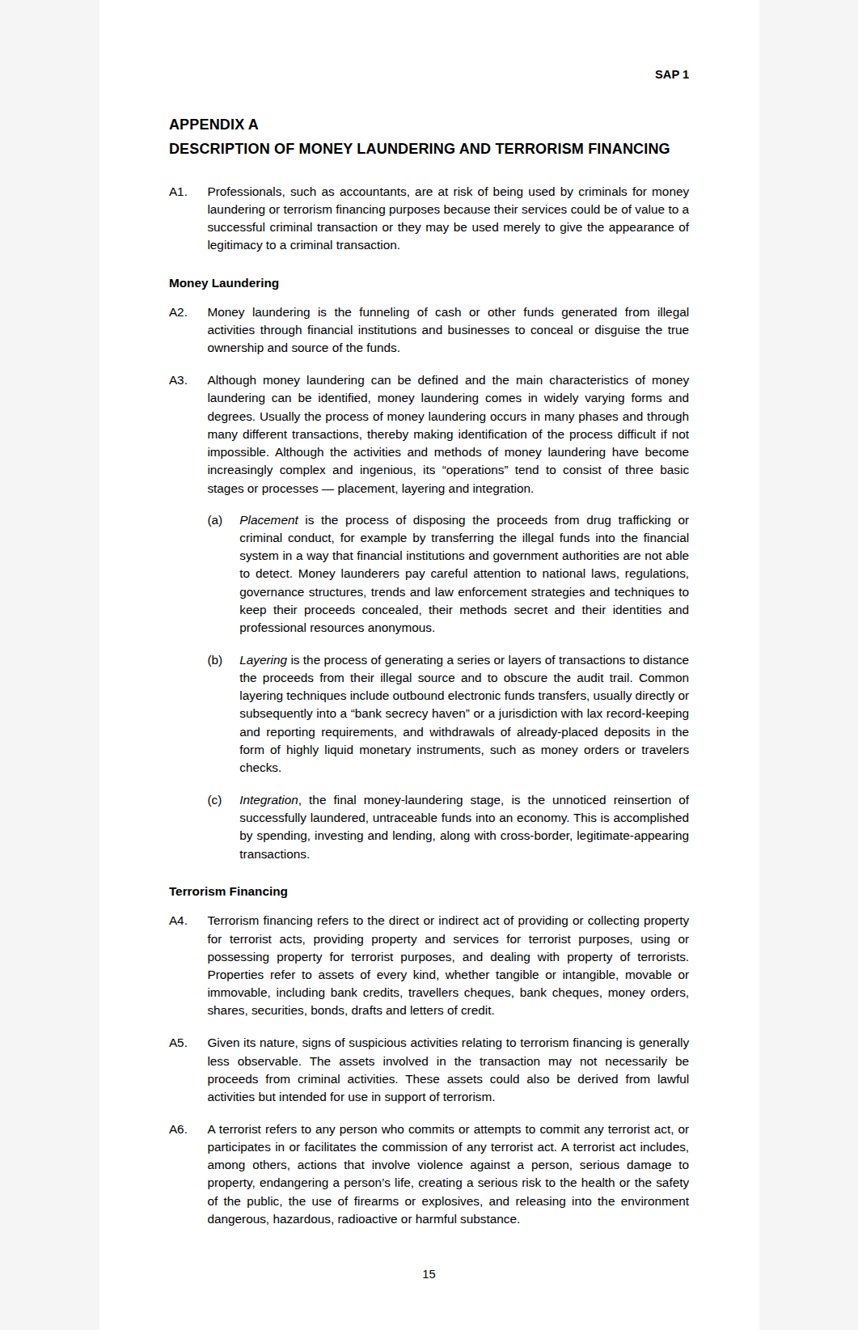SAP 1
APPENDIX A
DESCRIPTION OF MONEY LAUNDERING AND TERRORISM FINANCING
A1.
Professionals, such as accountants, are at risk of being used by criminals for money laundering or terrorism financing purposes because their services could be of value to a successful criminal transaction or they may be used merely to give the appearance of legitimacy to a criminal transaction.
Money Laundering
A2.
Money laundering is the funneling of cash or other funds generated from illegal activities through financial institutions and businesses to conceal or disguise the true ownership and source of the funds.
A3.
Although money laundering can be defined and the main characteristics of money laundering can be identified, money laundering comes in widely varying forms and degrees. Usually the process of money laundering occurs in many phases and through many different transactions, thereby making identification of the process difficult if not impossible. Although the activities and methods of money laundering have become increasingly complex and ingenious, its “operations” tend to consist of three basic stages or processes — placement, layering and integration.
(a)
Placement is the process of disposing the proceeds from drug trafficking or criminal conduct, for example by transferring the illegal funds into the financial system in a way that financial institutions and government authorities are not able to detect. Money launderers pay careful attention to national laws, regulations, governance structures, trends and law enforcement strategies and techniques to keep their proceeds concealed, their methods secret and their identities and professional resources anonymous.
(b)
Layering is the process of generating a series or layers of transactions to distance the proceeds from their illegal source and to obscure the audit trail. Common layering techniques include outbound electronic funds transfers, usually directly or subsequently into a “bank secrecy haven” or a jurisdiction with lax record-keeping and reporting requirements, and withdrawals of already-placed deposits in the form of highly liquid monetary instruments, such as money orders or travelers checks.
(c)
Integration, the final money-laundering stage, is the unnoticed reinsertion of successfully laundered, untraceable funds into an economy. This is accomplished by spending, investing and lending, along with cross-border, legitimate-appearing transactions.
Terrorism Financing
A4.
Terrorism financing refers to the direct or indirect act of providing or collecting property for terrorist acts, providing property and services for terrorist purposes, using or possessing property for terrorist purposes, and dealing with property of terrorists. Properties refer to assets of every kind, whether tangible or intangible, movable or immovable, including bank credits, travellers cheques, bank cheques, money orders, shares, securities, bonds, drafts and letters of credit.
A5.
Given its nature, signs of suspicious activities relating to terrorism financing is generally less observable. The assets involved in the transaction may not necessarily be proceeds from criminal activities. These assets could also be derived from lawful activities but intended for use in support of terrorism.
A6.
A terrorist refers to any person who commits or attempts to commit any terrorist act, or participates in or facilitates the commission of any terrorist act. A terrorist act includes, among others, actions that involve violence against a person, serious damage to property, endangering a person’s life, creating a serious risk to the health or the safety of the public, the use of firearms or explosives, and releasing into the environment dangerous, hazardous, radioactive or harmful substance.
15